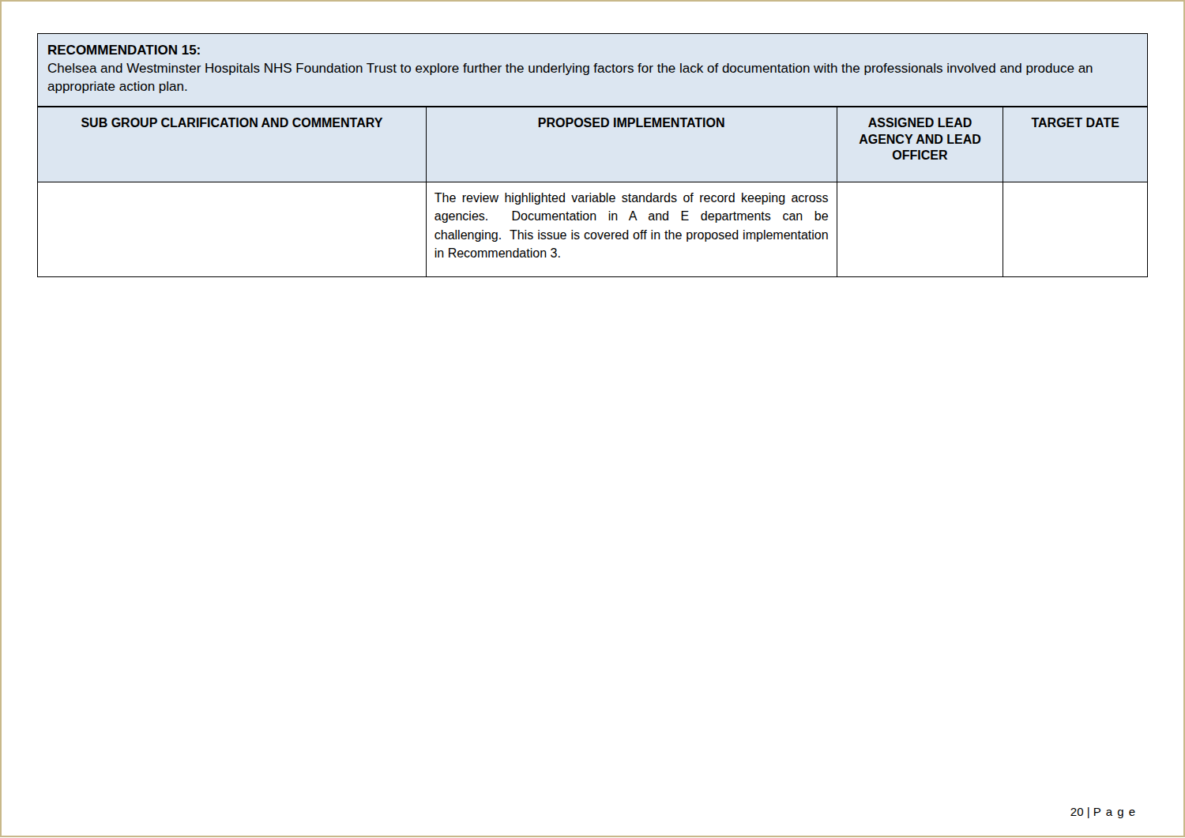RECOMMENDATION 15:
Chelsea and Westminster Hospitals NHS Foundation Trust to explore further the underlying factors for the lack of documentation with the professionals involved and produce an appropriate action plan.
| SUB GROUP CLARIFICATION AND COMMENTARY | PROPOSED IMPLEMENTATION | ASSIGNED LEAD AGENCY AND LEAD OFFICER | TARGET DATE |
| --- | --- | --- | --- |
| | The review highlighted variable standards of record keeping across agencies. Documentation in A and E departments can be challenging. This issue is covered off in the proposed implementation in Recommendation 3. | | |
20 | P a g e